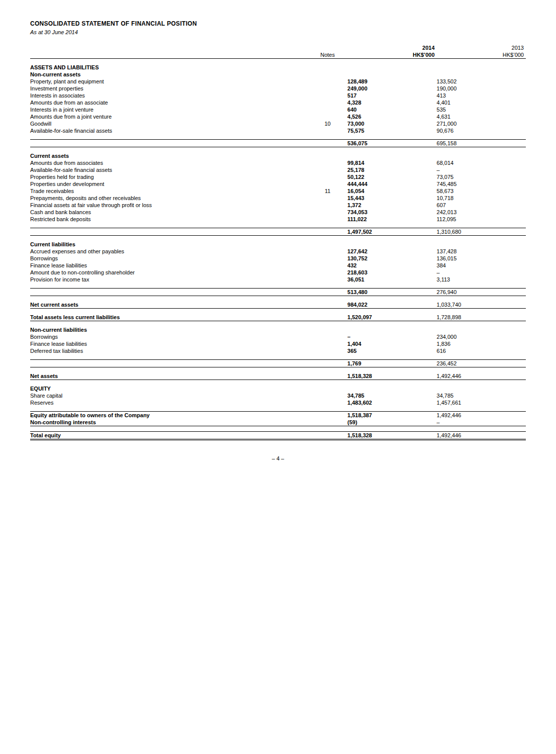CONSOLIDATED STATEMENT OF FINANCIAL POSITION
As at 30 June 2014
| | | 2014 | 2013 |
| | Notes | HK$’000 | HK$’000 |
| ASSETS AND LIABILITIES | | | |
| Non-current assets | | | |
| Property, plant and equipment | | 128,489 | 133,502 |
| Investment properties | | 249,000 | 190,000 |
| Interests in associates | | 517 | 413 |
| Amounts due from an associate | | 4,328 | 4,401 |
| Interests in a joint venture | | 640 | 535 |
| Amounts due from a joint venture | | 4,526 | 4,631 |
| Goodwill | 10 | 73,000 | 271,000 |
| Available-for-sale financial assets | | 75,575 | 90,676 |
| | | 536,075 | 695,158 |
| Current assets | | | |
| Amounts due from associates | | 99,814 | 68,014 |
| Available-for-sale financial assets | | 25,178 | – |
| Properties held for trading | | 50,122 | 73,075 |
| Properties under development | | 444,444 | 745,485 |
| Trade receivables | 11 | 16,054 | 58,673 |
| Prepayments, deposits and other receivables | | 15,443 | 10,718 |
| Financial assets at fair value through profit or loss | | 1,372 | 607 |
| Cash and bank balances | | 734,053 | 242,013 |
| Restricted bank deposits | | 111,022 | 112,095 |
| | | 1,497,502 | 1,310,680 |
| Current liabilities | | | |
| Accrued expenses and other payables | | 127,642 | 137,428 |
| Borrowings | | 130,752 | 136,015 |
| Finance lease liabilities | | 432 | 384 |
| Amount due to non-controlling shareholder | | 218,603 | – |
| Provision for income tax | | 36,051 | 3,113 |
| | | 513,480 | 276,940 |
| Net current assets | | 984,022 | 1,033,740 |
| Total assets less current liabilities | | 1,520,097 | 1,728,898 |
| Non-current liabilities | | | |
| Borrowings | | – | 234,000 |
| Finance lease liabilities | | 1,404 | 1,836 |
| Deferred tax liabilities | | 365 | 616 |
| | | 1,769 | 236,452 |
| Net assets | | 1,518,328 | 1,492,446 |
| EQUITY | | | |
| Share capital | | 34,785 | 34,785 |
| Reserves | | 1,483,602 | 1,457,661 |
| Equity attributable to owners of the Company | | 1,518,387 | 1,492,446 |
| Non-controlling interests | | (59) | – |
| Total equity | | 1,518,328 | 1,492,446 |
– 4 –